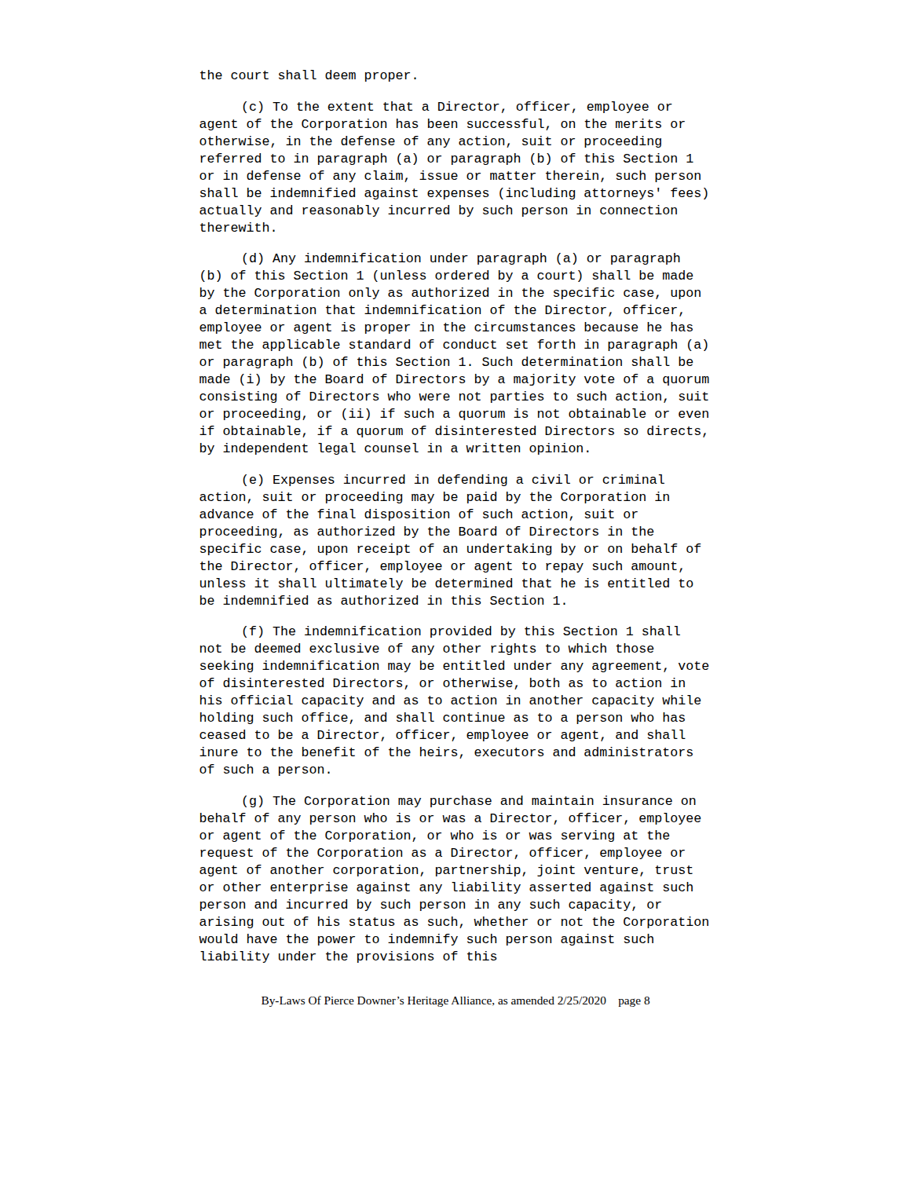the court shall deem proper.
(c) To the extent that a Director, officer, employee or agent of the Corporation has been successful, on the merits or otherwise, in the defense of any action, suit or proceeding referred to in paragraph (a) or paragraph (b) of this Section 1 or in defense of any claim, issue or matter therein, such person shall be indemnified against expenses (including attorneys' fees) actually and reasonably incurred by such person in connection therewith.
(d) Any indemnification under paragraph (a) or paragraph (b) of this Section 1 (unless ordered by a court) shall be made by the Corporation only as authorized in the specific case, upon a determination that indemnification of the Director, officer, employee or agent is proper in the circumstances because he has met the applicable standard of conduct set forth in paragraph (a) or paragraph (b) of this Section 1. Such determination shall be made (i) by the Board of Directors by a majority vote of a quorum consisting of Directors who were not parties to such action, suit or proceeding, or (ii) if such a quorum is not obtainable or even if obtainable, if a quorum of disinterested Directors so directs, by independent legal counsel in a written opinion.
(e) Expenses incurred in defending a civil or criminal action, suit or proceeding may be paid by the Corporation in advance of the final disposition of such action, suit or proceeding, as authorized by the Board of Directors in the specific case, upon receipt of an undertaking by or on behalf of the Director, officer, employee or agent to repay such amount, unless it shall ultimately be determined that he is entitled to be indemnified as authorized in this Section 1.
(f) The indemnification provided by this Section 1 shall not be deemed exclusive of any other rights to which those seeking indemnification may be entitled under any agreement, vote of disinterested Directors, or otherwise, both as to action in his official capacity and as to action in another capacity while holding such office, and shall continue as to a person who has ceased to be a Director, officer, employee or agent, and shall inure to the benefit of the heirs, executors and administrators of such a person.
(g) The Corporation may purchase and maintain insurance on behalf of any person who is or was a Director, officer, employee or agent of the Corporation, or who is or was serving at the request of the Corporation as a Director, officer, employee or agent of another corporation, partnership, joint venture, trust or other enterprise against any liability asserted against such person and incurred by such person in any such capacity, or arising out of his status as such, whether or not the Corporation would have the power to indemnify such person against such liability under the provisions of this
By-Laws Of Pierce Downer’s Heritage Alliance, as amended 2/25/2020 page 8